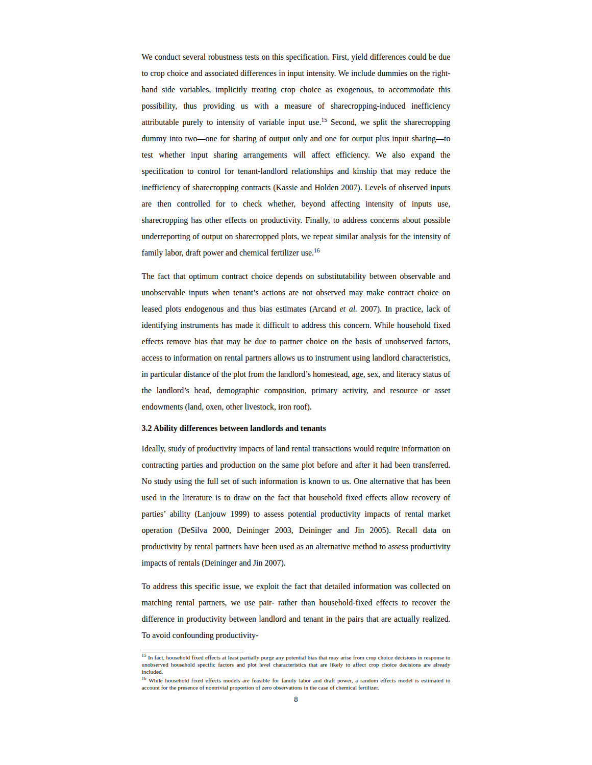We conduct several robustness tests on this specification. First, yield differences could be due to crop choice and associated differences in input intensity. We include dummies on the right-hand side variables, implicitly treating crop choice as exogenous, to accommodate this possibility, thus providing us with a measure of sharecropping-induced inefficiency attributable purely to intensity of variable input use.15 Second, we split the sharecropping dummy into two—one for sharing of output only and one for output plus input sharing—to test whether input sharing arrangements will affect efficiency. We also expand the specification to control for tenant-landlord relationships and kinship that may reduce the inefficiency of sharecropping contracts (Kassie and Holden 2007). Levels of observed inputs are then controlled for to check whether, beyond affecting intensity of inputs use, sharecropping has other effects on productivity. Finally, to address concerns about possible underreporting of output on sharecropped plots, we repeat similar analysis for the intensity of family labor, draft power and chemical fertilizer use.16
The fact that optimum contract choice depends on substitutability between observable and unobservable inputs when tenant’s actions are not observed may make contract choice on leased plots endogenous and thus bias estimates (Arcand et al. 2007). In practice, lack of identifying instruments has made it difficult to address this concern. While household fixed effects remove bias that may be due to partner choice on the basis of unobserved factors, access to information on rental partners allows us to instrument using landlord characteristics, in particular distance of the plot from the landlord’s homestead, age, sex, and literacy status of the landlord’s head, demographic composition, primary activity, and resource or asset endowments (land, oxen, other livestock, iron roof).
3.2 Ability differences between landlords and tenants
Ideally, study of productivity impacts of land rental transactions would require information on contracting parties and production on the same plot before and after it had been transferred. No study using the full set of such information is known to us. One alternative that has been used in the literature is to draw on the fact that household fixed effects allow recovery of parties’ ability (Lanjouw 1999) to assess potential productivity impacts of rental market operation (DeSilva 2000, Deininger 2003, Deininger and Jin 2005). Recall data on productivity by rental partners have been used as an alternative method to assess productivity impacts of rentals (Deininger and Jin 2007).
To address this specific issue, we exploit the fact that detailed information was collected on matching rental partners, we use pair- rather than household-fixed effects to recover the difference in productivity between landlord and tenant in the pairs that are actually realized. To avoid confounding productivity-
15 In fact, household fixed effects at least partially purge any potential bias that may arise from crop choice decisions in response to unobserved household specific factors and plot level characteristics that are likely to affect crop choice decisions are already included.
16 While household fixed effects models are feasible for family labor and draft power, a random effects model is estimated to account for the presence of nontrivial proportion of zero observations in the case of chemical fertilizer.
8